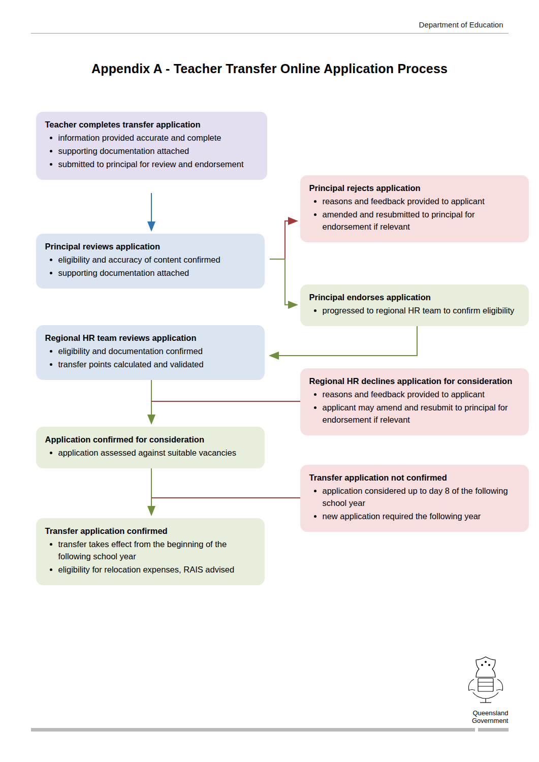Department of Education
Appendix A - Teacher Transfer Online Application Process
Teacher completes transfer application
information provided accurate and complete
supporting documentation attached
submitted to principal for review and endorsement
Principal reviews application
eligibility and accuracy of content confirmed
supporting documentation attached
Regional HR team reviews application
eligibility and documentation confirmed
transfer points calculated and validated
Application confirmed for consideration
application assessed against suitable vacancies
Transfer application confirmed
transfer takes effect from the beginning of the following school year
eligibility for relocation expenses, RAIS advised
Principal rejects application
reasons and feedback provided to applicant
amended and resubmitted to principal for endorsement if relevant
Principal endorses application
progressed to regional HR team to confirm eligibility
Regional HR declines application for consideration
reasons and feedback provided to applicant
applicant may amend and resubmit to principal for endorsement if relevant
Transfer application not confirmed
application considered up to day 8 of the following school year
new application required the following year
Queensland
Government